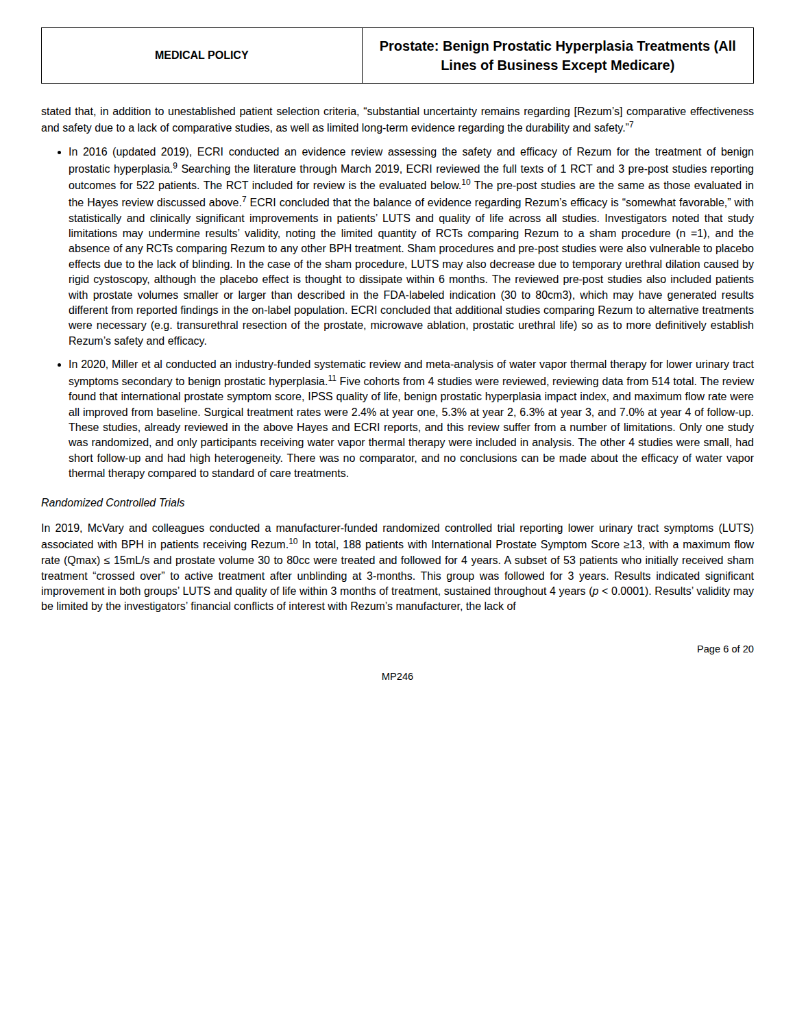| MEDICAL POLICY | Prostate: Benign Prostatic Hyperplasia Treatments (All Lines of Business Except Medicare) |
stated that, in addition to unestablished patient selection criteria, “substantial uncertainty remains regarding [Rezum’s] comparative effectiveness and safety due to a lack of comparative studies, as well as limited long-term evidence regarding the durability and safety.”7
In 2016 (updated 2019), ECRI conducted an evidence review assessing the safety and efficacy of Rezum for the treatment of benign prostatic hyperplasia.9 Searching the literature through March 2019, ECRI reviewed the full texts of 1 RCT and 3 pre-post studies reporting outcomes for 522 patients. The RCT included for review is the evaluated below.10 The pre-post studies are the same as those evaluated in the Hayes review discussed above.7 ECRI concluded that the balance of evidence regarding Rezum’s efficacy is “somewhat favorable,” with statistically and clinically significant improvements in patients’ LUTS and quality of life across all studies. Investigators noted that study limitations may undermine results’ validity, noting the limited quantity of RCTs comparing Rezum to a sham procedure (n =1), and the absence of any RCTs comparing Rezum to any other BPH treatment. Sham procedures and pre-post studies were also vulnerable to placebo effects due to the lack of blinding. In the case of the sham procedure, LUTS may also decrease due to temporary urethral dilation caused by rigid cystoscopy, although the placebo effect is thought to dissipate within 6 months. The reviewed pre-post studies also included patients with prostate volumes smaller or larger than described in the FDA-labeled indication (30 to 80cm3), which may have generated results different from reported findings in the on-label population. ECRI concluded that additional studies comparing Rezum to alternative treatments were necessary (e.g. transurethral resection of the prostate, microwave ablation, prostatic urethral life) so as to more definitively establish Rezum’s safety and efficacy.
In 2020, Miller et al conducted an industry-funded systematic review and meta-analysis of water vapor thermal therapy for lower urinary tract symptoms secondary to benign prostatic hyperplasia.11 Five cohorts from 4 studies were reviewed, reviewing data from 514 total. The review found that international prostate symptom score, IPSS quality of life, benign prostatic hyperplasia impact index, and maximum flow rate were all improved from baseline. Surgical treatment rates were 2.4% at year one, 5.3% at year 2, 6.3% at year 3, and 7.0% at year 4 of follow-up. These studies, already reviewed in the above Hayes and ECRI reports, and this review suffer from a number of limitations. Only one study was randomized, and only participants receiving water vapor thermal therapy were included in analysis. The other 4 studies were small, had short follow-up and had high heterogeneity. There was no comparator, and no conclusions can be made about the efficacy of water vapor thermal therapy compared to standard of care treatments.
Randomized Controlled Trials
In 2019, McVary and colleagues conducted a manufacturer-funded randomized controlled trial reporting lower urinary tract symptoms (LUTS) associated with BPH in patients receiving Rezum.10 In total, 188 patients with International Prostate Symptom Score ≥13, with a maximum flow rate (Qmax) ≤ 15mL/s and prostate volume 30 to 80cc were treated and followed for 4 years. A subset of 53 patients who initially received sham treatment “crossed over” to active treatment after unblinding at 3-months. This group was followed for 3 years. Results indicated significant improvement in both groups’ LUTS and quality of life within 3 months of treatment, sustained throughout 4 years (p < 0.0001). Results’ validity may be limited by the investigators’ financial conflicts of interest with Rezum’s manufacturer, the lack of
Page 6 of 20
MP246